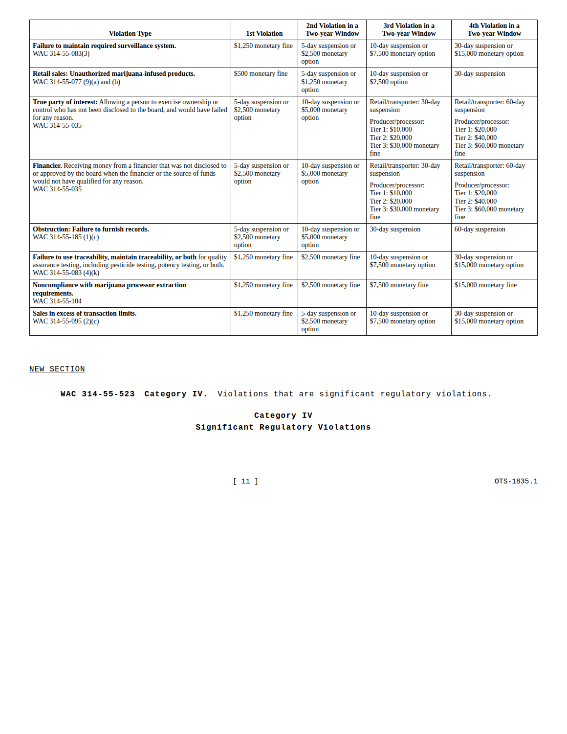| Violation Type | 1st Violation | 2nd Violation in a Two-year Window | 3rd Violation in a Two-year Window | 4th Violation in a Two-year Window |
| --- | --- | --- | --- | --- |
| Failure to maintain required surveillance system. WAC 314-55-083(3) | $1,250 monetary fine | 5-day suspension or $2,500 monetary option | 10-day suspension or $7,500 monetary option | 30-day suspension or $15,000 monetary option |
| Retail sales: Unauthorized marijuana-infused products. WAC 314-55-077 (9)(a) and (b) | $500 monetary fine | 5-day suspension or $1,250 monetary option | 10-day suspension or $2,500 option | 30-day suspension |
| True party of interest: Allowing a person to exercise ownership or control who has not been disclosed to the board, and would have failed for any reason. WAC 314-55-035 | 5-day suspension or $2,500 monetary option | 10-day suspension or $5,000 monetary option | Retail/transporter: 30-day suspension Producer/processor: Tier 1: $10,000 Tier 2: $20,000 Tier 3: $30,000 monetary fine | Retail/transporter: 60-day suspension Producer/processor: Tier 1: $20,000 Tier 2: $40,000 Tier 3: $60,000 monetary fine |
| Financier. Receiving money from a financier that was not disclosed to or approved by the board when the financier or the source of funds would not have qualified for any reason. WAC 314-55-035 | 5-day suspension or $2,500 monetary option | 10-day suspension or $5,000 monetary option | Retail/transporter: 30-day suspension Producer/processor: Tier 1: $10,000 Tier 2: $20,000 Tier 3: $30,000 monetary fine | Retail/transporter: 60-day suspension Producer/processor: Tier 1: $20,000 Tier 2: $40,000 Tier 3: $60,000 monetary fine |
| Obstruction: Failure to furnish records. WAC 314-55-185 (1)(c) | 5-day suspension or $2,500 monetary option | 10-day suspension or $5,000 monetary option | 30-day suspension | 60-day suspension |
| Failure to use traceability, maintain traceability, or both for quality assurance testing, including pesticide testing, potency testing, or both. WAC 314-55-083 (4)(k) | $1,250 monetary fine | $2,500 monetary fine | 10-day suspension or $7,500 monetary option | 30-day suspension or $15,000 monetary option |
| Noncompliance with marijuana processor extraction requirements. WAC 314-55-104 | $1,250 monetary fine | $2,500 monetary fine | $7,500 monetary fine | $15,000 monetary fine |
| Sales in excess of transaction limits. WAC 314-55-095 (2)(c) | $1,250 monetary fine | 5-day suspension or $2,500 monetary option | 10-day suspension or $7,500 monetary option | 30-day suspension or $15,000 monetary option |
NEW SECTION
WAC 314-55-523 Category IV. Violations that are significant regulatory violations.
Category IV
Significant Regulatory Violations
[ 11 ] OTS-1835.1